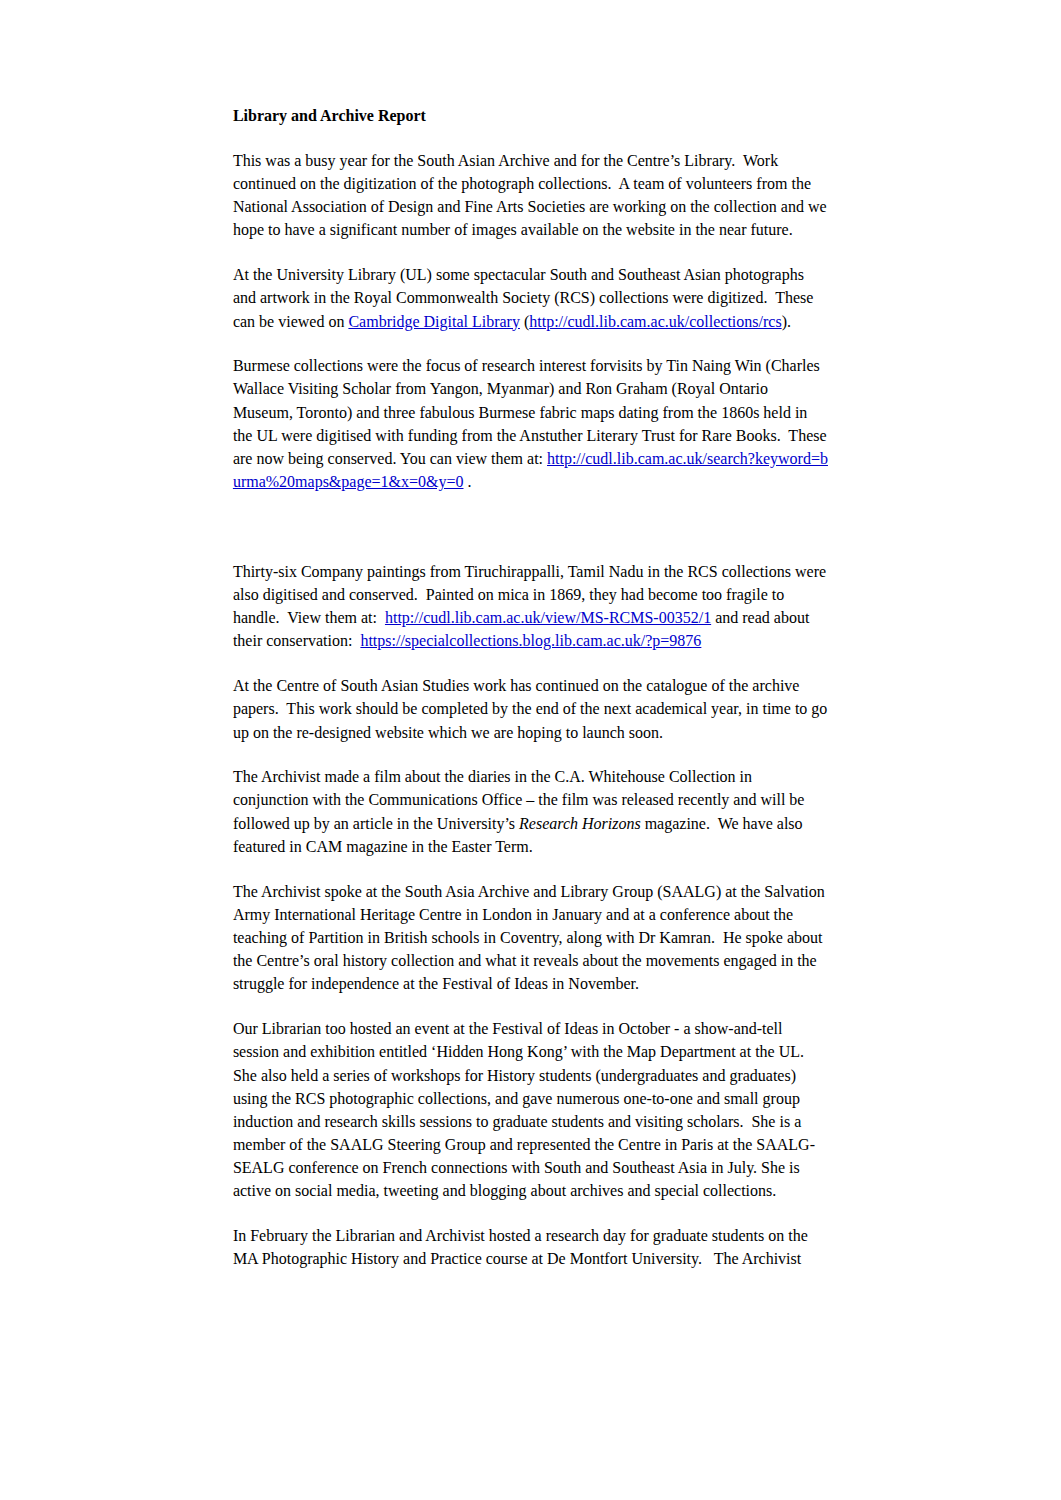Library and Archive Report
This was a busy year for the South Asian Archive and for the Centre’s Library. Work continued on the digitization of the photograph collections. A team of volunteers from the National Association of Design and Fine Arts Societies are working on the collection and we hope to have a significant number of images available on the website in the near future.
At the University Library (UL) some spectacular South and Southeast Asian photographs and artwork in the Royal Commonwealth Society (RCS) collections were digitized. These can be viewed on Cambridge Digital Library (http://cudl.lib.cam.ac.uk/collections/rcs).
Burmese collections were the focus of research interest forvisits by Tin Naing Win (Charles Wallace Visiting Scholar from Yangon, Myanmar) and Ron Graham (Royal Ontario Museum, Toronto) and three fabulous Burmese fabric maps dating from the 1860s held in the UL were digitised with funding from the Anstuther Literary Trust for Rare Books. These are now being conserved. You can view them at: http://cudl.lib.cam.ac.uk/search?keyword=burma%20maps&page=1&x=0&y=0 .
Thirty-six Company paintings from Tiruchirappalli, Tamil Nadu in the RCS collections were also digitised and conserved. Painted on mica in 1869, they had become too fragile to handle. View them at: http://cudl.lib.cam.ac.uk/view/MS-RCMS-00352/1 and read about their conservation: https://specialcollections.blog.lib.cam.ac.uk/?p=9876
At the Centre of South Asian Studies work has continued on the catalogue of the archive papers. This work should be completed by the end of the next academical year, in time to go up on the re-designed website which we are hoping to launch soon.
The Archivist made a film about the diaries in the C.A. Whitehouse Collection in conjunction with the Communications Office – the film was released recently and will be followed up by an article in the University’s Research Horizons magazine. We have also featured in CAM magazine in the Easter Term.
The Archivist spoke at the South Asia Archive and Library Group (SAALG) at the Salvation Army International Heritage Centre in London in January and at a conference about the teaching of Partition in British schools in Coventry, along with Dr Kamran. He spoke about the Centre’s oral history collection and what it reveals about the movements engaged in the struggle for independence at the Festival of Ideas in November.
Our Librarian too hosted an event at the Festival of Ideas in October - a show-and-tell session and exhibition entitled ‘Hidden Hong Kong’ with the Map Department at the UL. She also held a series of workshops for History students (undergraduates and graduates) using the RCS photographic collections, and gave numerous one-to-one and small group induction and research skills sessions to graduate students and visiting scholars. She is a member of the SAALG Steering Group and represented the Centre in Paris at the SAALG-SEALG conference on French connections with South and Southeast Asia in July. She is active on social media, tweeting and blogging about archives and special collections.
In February the Librarian and Archivist hosted a research day for graduate students on the MA Photographic History and Practice course at De Montfort University. The Archivist